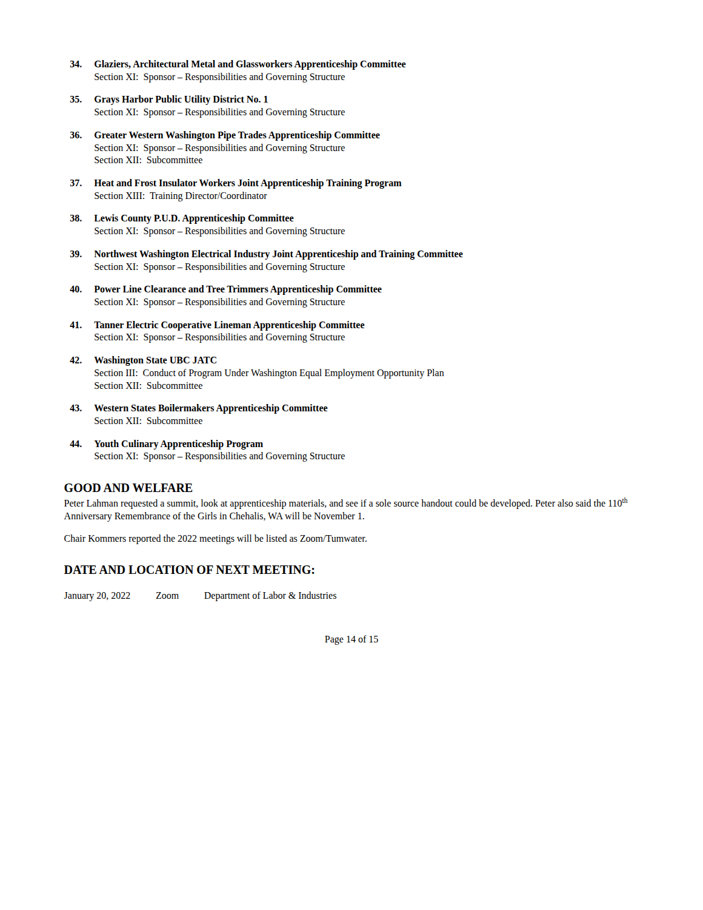Glaziers, Architectural Metal and Glassworkers Apprenticeship Committee
Section XI: Sponsor – Responsibilities and Governing Structure
Grays Harbor Public Utility District No. 1
Section XI: Sponsor – Responsibilities and Governing Structure
Greater Western Washington Pipe Trades Apprenticeship Committee
Section XI: Sponsor – Responsibilities and Governing Structure
Section XII: Subcommittee
Heat and Frost Insulator Workers Joint Apprenticeship Training Program
Section XIII: Training Director/Coordinator
Lewis County P.U.D. Apprenticeship Committee
Section XI: Sponsor – Responsibilities and Governing Structure
Northwest Washington Electrical Industry Joint Apprenticeship and Training Committee
Section XI: Sponsor – Responsibilities and Governing Structure
Power Line Clearance and Tree Trimmers Apprenticeship Committee
Section XI: Sponsor – Responsibilities and Governing Structure
Tanner Electric Cooperative Lineman Apprenticeship Committee
Section XI: Sponsor – Responsibilities and Governing Structure
Washington State UBC JATC
Section III: Conduct of Program Under Washington Equal Employment Opportunity Plan
Section XII: Subcommittee
Western States Boilermakers Apprenticeship Committee
Section XII: Subcommittee
Youth Culinary Apprenticeship Program
Section XI: Sponsor – Responsibilities and Governing Structure
GOOD AND WELFARE
Peter Lahman requested a summit, look at apprenticeship materials, and see if a sole source handout could be developed. Peter also said the 110th Anniversary Remembrance of the Girls in Chehalis, WA will be November 1.
Chair Kommers reported the 2022 meetings will be listed as Zoom/Tumwater.
DATE AND LOCATION OF NEXT MEETING:
| January 20, 2022 | Zoom | Department of Labor & Industries |
Page 14 of 15